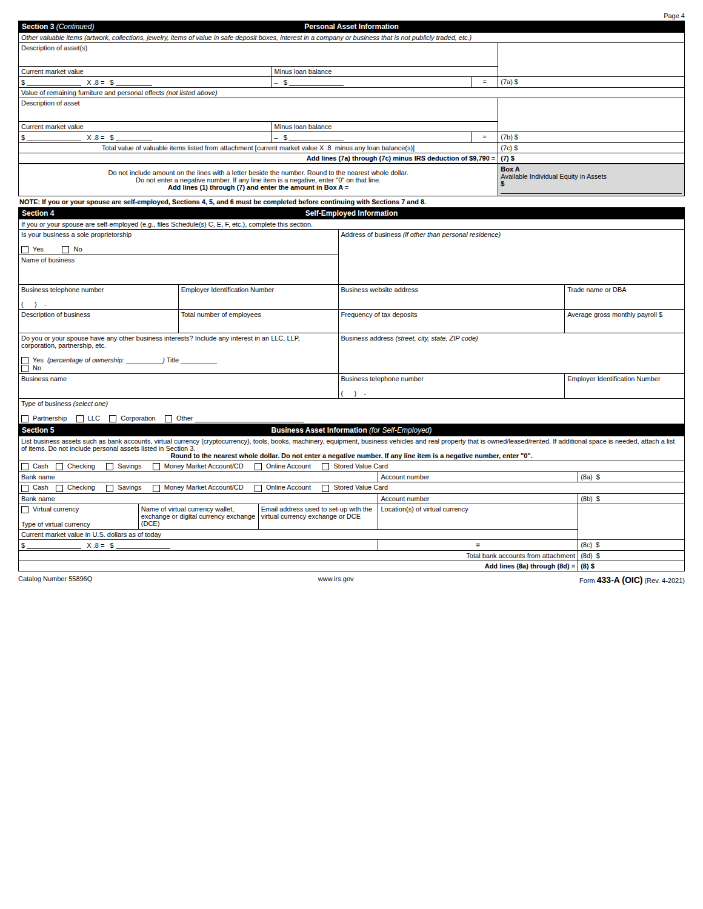Page 4
Section 3 (Continued) Personal Asset Information
| Other valuable items (artwork, collections, jewelry, items of value in safe deposit boxes, interest in a company or business that is not publicly traded, etc.) |
| Description of asset(s) | |
| Current market value | Minus loan balance |
| $ X .8 = $ | – $ | = | (7a) $ |
| Value of remaining furniture and personal effects (not listed above) |
| Description of asset | |
| Current market value | Minus loan balance |
| $ X .8 = $ | – $ | = | (7b) $ |
| Total value of valuable items listed from attachment [current market value X .8 minus any loan balance(s)] | (7c) $ |
| Add lines (7a) through (7c) minus IRS deduction of $9,790 = | (7) $ |
| Do not include amount on the lines with a letter beside the number. Round to the nearest whole dollar. Do not enter a negative number. If any line item is a negative, enter "0" on that line. Add lines (1) through (7) and enter the amount in Box A = | Box A Available Individual Equity in Assets $ |
NOTE: If you or your spouse are self-employed, Sections 4, 5, and 6 must be completed before continuing with Sections 7 and 8.
Section 4 Self-Employed Information
| If you or your spouse are self-employed (e.g., files Schedule(s) C, E, F, etc.), complete this section. |
| Is your business a sole proprietorship Yes No | Address of business (if other than personal residence) |
| Name of business |
| Business telephone number ( ) - | Employer Identification Number | Business website address | Trade name or DBA |
| Description of business | Total number of employees | Frequency of tax deposits | Average gross monthly payroll $ |
| Do you or your spouse have any other business interests? Include any interest in an LLC, LLP, corporation, partnership, etc. Yes (percentage of ownership: ) Title No | Business address (street, city, state, ZIP code) |
| Business name | Business telephone number ( ) - | Employer Identification Number |
| Type of business (select one) Partnership LLC Corporation Other |
Section 5 Business Asset Information (for Self-Employed)
| List business assets such as bank accounts, virtual currency (cryptocurrency), tools, books, machinery, equipment, business vehicles and real property that is owned/leased/rented. If additional space is needed, attach a list of items. Do not include personal assets listed in Section 3. Round to the nearest whole dollar. Do not enter a negative number. If any line item is a negative number, enter "0". |
| Cash Checking Savings Money Market Account/CD Online Account Stored Value Card |
| Bank name | Account number | (8a) $ |
| Cash Checking Savings Money Market Account/CD Online Account Stored Value Card |
| Bank name | Account number | (8b) $ |
| Virtual currency Type of virtual currency | Name of virtual currency wallet, exchange or digital currency exchange (DCE) | Email address used to set-up with the virtual currency exchange or DCE | Location(s) of virtual currency | |
| Current market value in U.S. dollars as of today |
| $ X .8 = $ | = | (8c) $ |
| Total bank accounts from attachment | (8d) $ |
| Add lines (8a) through (8d) = | (8) $ |
Catalog Number 55896Q
www.irs.gov
Form 433-A (OIC) (Rev. 4-2021)